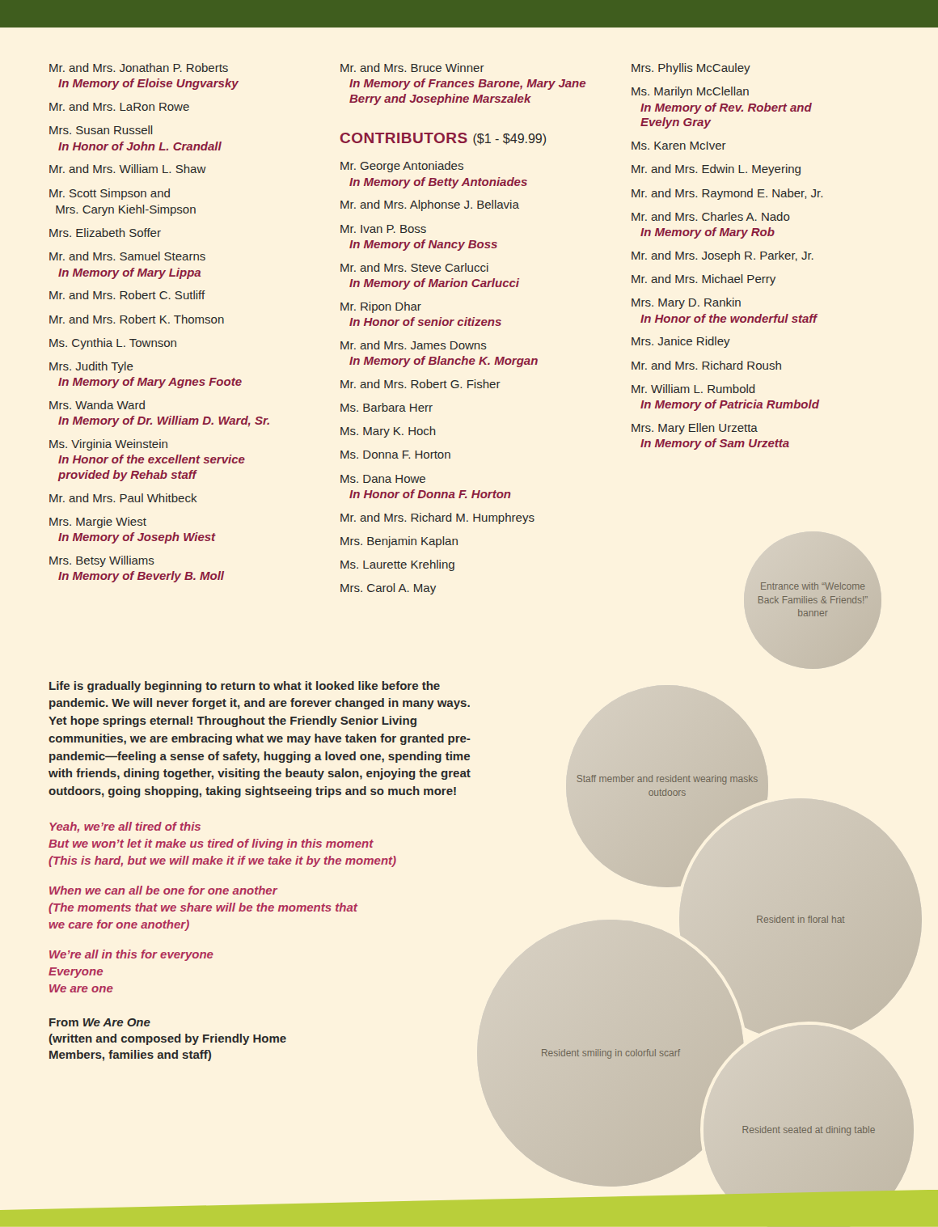Mr. and Mrs. Jonathan P. Roberts In Memory of Eloise Ungvarsky
Mr. and Mrs. LaRon Rowe
Mrs. Susan Russell In Honor of John L. Crandall
Mr. and Mrs. William L. Shaw
Mr. Scott Simpson and
Mrs. Caryn Kiehl-Simpson
Mrs. Elizabeth Soffer
Mr. and Mrs. Samuel Stearns In Memory of Mary Lippa
Mr. and Mrs. Robert C. Sutliff
Mr. and Mrs. Robert K. Thomson
Ms. Cynthia L. Townson
Mrs. Judith Tyle In Memory of Mary Agnes Foote
Mrs. Wanda Ward In Memory of Dr. William D. Ward, Sr.
Ms. Virginia Weinstein In Honor of the excellent service
provided by Rehab staff
Mr. and Mrs. Paul Whitbeck
Mrs. Margie Wiest In Memory of Joseph Wiest
Mrs. Betsy Williams In Memory of Beverly B. Moll
Mr. and Mrs. Bruce Winner In Memory of Frances Barone, Mary Jane
Berry and Josephine Marszalek
Contributors ($1 - $49.99)
Mr. George Antoniades In Memory of Betty Antoniades
Mr. and Mrs. Alphonse J. Bellavia
Mr. Ivan P. Boss In Memory of Nancy Boss
Mr. and Mrs. Steve Carlucci In Memory of Marion Carlucci
Mr. Ripon Dhar In Honor of senior citizens
Mr. and Mrs. James Downs In Memory of Blanche K. Morgan
Mr. and Mrs. Robert G. Fisher
Ms. Barbara Herr
Ms. Mary K. Hoch
Ms. Donna F. Horton
Ms. Dana Howe In Honor of Donna F. Horton
Mr. and Mrs. Richard M. Humphreys
Mrs. Benjamin Kaplan
Ms. Laurette Krehling
Mrs. Carol A. May
Mrs. Phyllis McCauley
Ms. Marilyn McClellan In Memory of Rev. Robert and
Evelyn Gray
Ms. Karen McIver
Mr. and Mrs. Edwin L. Meyering
Mr. and Mrs. Raymond E. Naber, Jr.
Mr. and Mrs. Charles A. Nado In Memory of Mary Rob
Mr. and Mrs. Joseph R. Parker, Jr.
Mr. and Mrs. Michael Perry
Mrs. Mary D. Rankin In Honor of the wonderful staff
Mrs. Janice Ridley
Mr. and Mrs. Richard Roush
Mr. William L. Rumbold In Memory of Patricia Rumbold
Mrs. Mary Ellen Urzetta In Memory of Sam Urzetta
Life is gradually beginning to return to what it looked like before the pandemic. We will never forget it, and are forever changed in many ways. Yet hope springs eternal! Throughout the Friendly Senior Living communities, we are embracing what we may have taken for granted pre-pandemic—feeling a sense of safety, hugging a loved one, spending time with friends, dining together, visiting the beauty salon, enjoying the great outdoors, going shopping, taking sightseeing trips and so much more!
Yeah, we’re all tired of this
But we won’t let it make us tired of living in this moment
(This is hard, but we will make it if we take it by the moment)
When we can all be one for one another
(The moments that we share will be the moments that
we care for one another)
We’re all in this for everyone
Everyone
We are one
From We Are One
(written and composed by Friendly Home
Members, families and staff)
Entrance with “Welcome Back Families & Friends!” banner
Staff member and resident wearing masks outdoors
Resident in floral hat
Resident smiling in colorful scarf
Resident seated at dining table